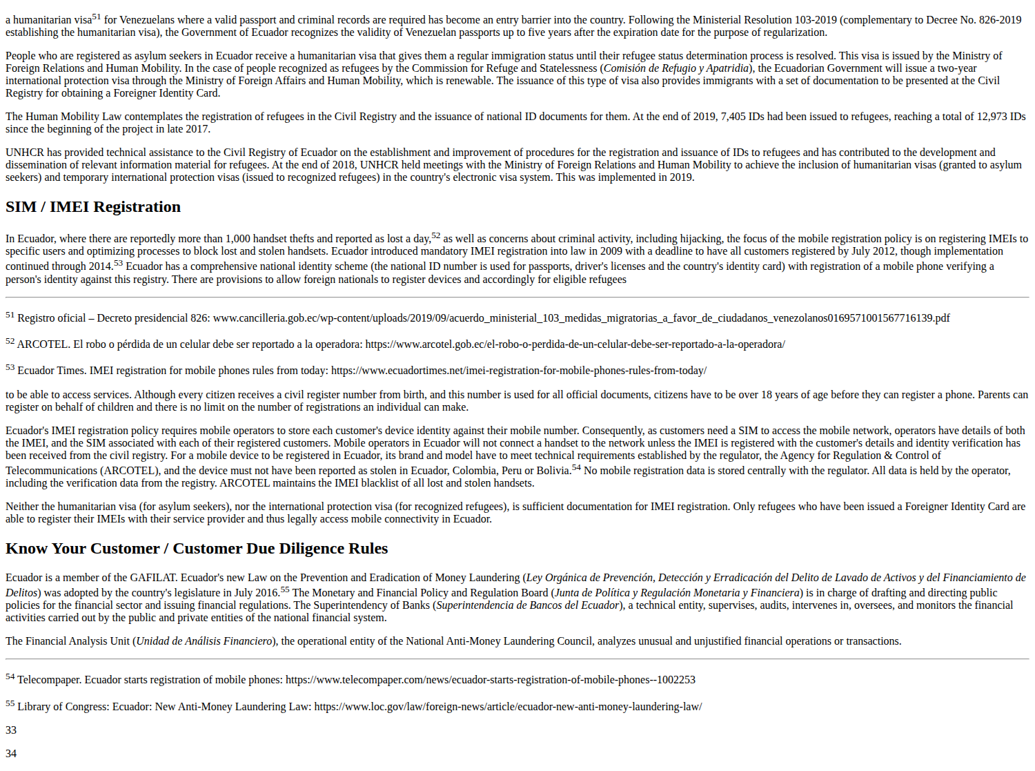a humanitarian visa51 for Venezuelans where a valid passport and criminal records are required has become an entry barrier into the country. Following the Ministerial Resolution 103-2019 (complementary to Decree No. 826-2019 establishing the humanitarian visa), the Government of Ecuador recognizes the validity of Venezuelan passports up to five years after the expiration date for the purpose of regularization.
People who are registered as asylum seekers in Ecuador receive a humanitarian visa that gives them a regular immigration status until their refugee status determination process is resolved. This visa is issued by the Ministry of Foreign Relations and Human Mobility. In the case of people recognized as refugees by the Commission for Refuge and Statelessness (Comisión de Refugio y Apatridia), the Ecuadorian Government will issue a two-year international protection visa through the Ministry of Foreign Affairs and Human Mobility, which is renewable. The issuance of this type of visa also provides immigrants with a set of documentation to be presented at the Civil Registry for obtaining a Foreigner Identity Card.
The Human Mobility Law contemplates the registration of refugees in the Civil Registry and the issuance of national ID documents for them. At the end of 2019, 7,405 IDs had been issued to refugees, reaching a total of 12,973 IDs since the beginning of the project in late 2017.
UNHCR has provided technical assistance to the Civil Registry of Ecuador on the establishment and improvement of procedures for the registration and issuance of IDs to refugees and has contributed to the development and dissemination of relevant information material for refugees. At the end of 2018, UNHCR held meetings with the Ministry of Foreign Relations and Human Mobility to achieve the inclusion of humanitarian visas (granted to asylum seekers) and temporary international protection visas (issued to recognized refugees) in the country's electronic visa system. This was implemented in 2019.
SIM / IMEI Registration
In Ecuador, where there are reportedly more than 1,000 handset thefts and reported as lost a day,52 as well as concerns about criminal activity, including hijacking, the focus of the mobile registration policy is on registering IMEIs to specific users and optimizing processes to block lost and stolen handsets. Ecuador introduced mandatory IMEI registration into law in 2009 with a deadline to have all customers registered by July 2012, though implementation continued through 2014.53 Ecuador has a comprehensive national identity scheme (the national ID number is used for passports, driver's licenses and the country's identity card) with registration of a mobile phone verifying a person's identity against this registry. There are provisions to allow foreign nationals to register devices and accordingly for eligible refugees
51 Registro oficial – Decreto presidencial 826: www.cancilleria.gob.ec/wp-content/uploads/2019/09/acuerdo_ministerial_103_medidas_migratorias_a_favor_de_ciudadanos_venezolanos0169571001567716139.pdf
52 ARCOTEL. El robo o pérdida de un celular debe ser reportado a la operadora: https://www.arcotel.gob.ec/el-robo-o-perdida-de-un-celular-debe-ser-reportado-a-la-operadora/
53 Ecuador Times. IMEI registration for mobile phones rules from today: https://www.ecuadortimes.net/imei-registration-for-mobile-phones-rules-from-today/
to be able to access services. Although every citizen receives a civil register number from birth, and this number is used for all official documents, citizens have to be over 18 years of age before they can register a phone. Parents can register on behalf of children and there is no limit on the number of registrations an individual can make.
Ecuador's IMEI registration policy requires mobile operators to store each customer's device identity against their mobile number. Consequently, as customers need a SIM to access the mobile network, operators have details of both the IMEI, and the SIM associated with each of their registered customers. Mobile operators in Ecuador will not connect a handset to the network unless the IMEI is registered with the customer's details and identity verification has been received from the civil registry. For a mobile device to be registered in Ecuador, its brand and model have to meet technical requirements established by the regulator, the Agency for Regulation & Control of Telecommunications (ARCOTEL), and the device must not have been reported as stolen in Ecuador, Colombia, Peru or Bolivia.54 No mobile registration data is stored centrally with the regulator. All data is held by the operator, including the verification data from the registry. ARCOTEL maintains the IMEI blacklist of all lost and stolen handsets.
Neither the humanitarian visa (for asylum seekers), nor the international protection visa (for recognized refugees), is sufficient documentation for IMEI registration. Only refugees who have been issued a Foreigner Identity Card are able to register their IMEIs with their service provider and thus legally access mobile connectivity in Ecuador.
Know Your Customer / Customer Due Diligence Rules
Ecuador is a member of the GAFILAT. Ecuador's new Law on the Prevention and Eradication of Money Laundering (Ley Orgánica de Prevención, Detección y Erradicación del Delito de Lavado de Activos y del Financiamiento de Delitos) was adopted by the country's legislature in July 2016.55 The Monetary and Financial Policy and Regulation Board (Junta de Política y Regulación Monetaria y Financiera) is in charge of drafting and directing public policies for the financial sector and issuing financial regulations. The Superintendency of Banks (Superintendencia de Bancos del Ecuador), a technical entity, supervises, audits, intervenes in, oversees, and monitors the financial activities carried out by the public and private entities of the national financial system.
The Financial Analysis Unit (Unidad de Análisis Financiero), the operational entity of the National Anti-Money Laundering Council, analyzes unusual and unjustified financial operations or transactions.
54 Telecompaper. Ecuador starts registration of mobile phones: https://www.telecompaper.com/news/ecuador-starts-registration-of-mobile-phones--1002253
55 Library of Congress: Ecuador: New Anti-Money Laundering Law: https://www.loc.gov/law/foreign-news/article/ecuador-new-anti-money-laundering-law/
33
34